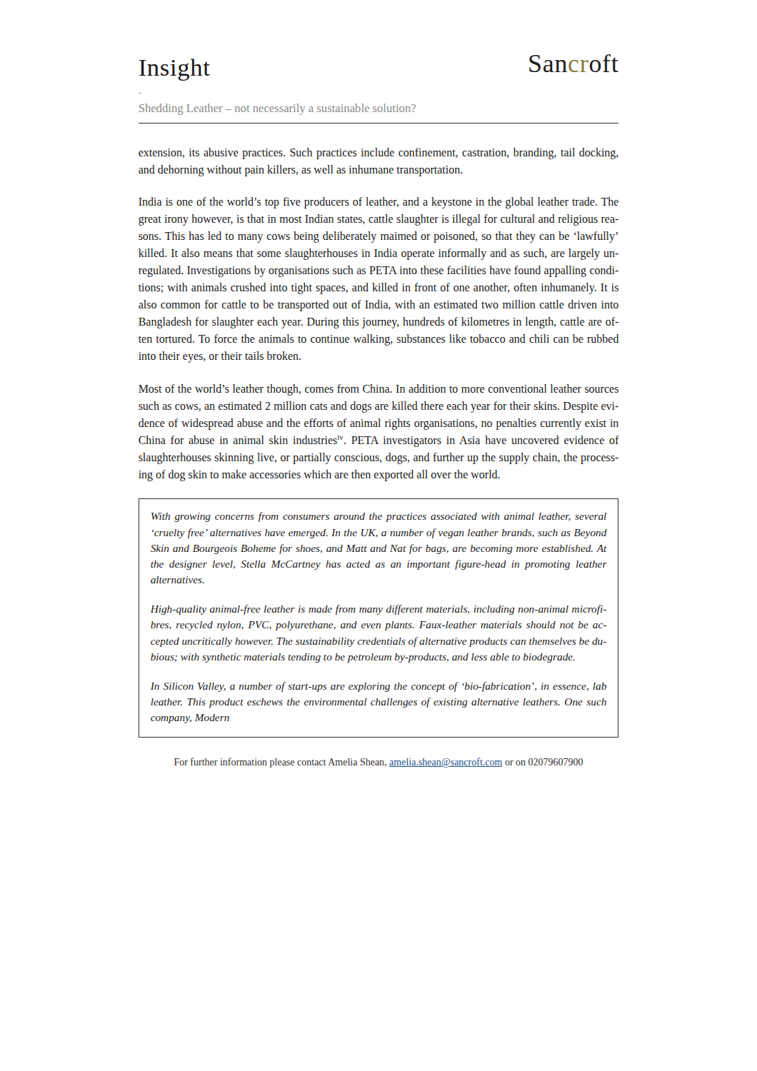Insight
-
Shedding Leather – not necessarily a sustainable solution?
San cr oft
extension, its abusive practices. Such practices include confinement, castration, branding, tail docking, and dehorning without pain killers, as well as inhumane transportation.
India is one of the world’s top five producers of leather, and a keystone in the global leather trade. The great irony however, is that in most Indian states, cattle slaughter is illegal for cultural and religious reasons. This has led to many cows being deliberately maimed or poisoned, so that they can be ‘lawfully’ killed. It also means that some slaughterhouses in India operate informally and as such, are largely unregulated. Investigations by organisations such as PETA into these facilities have found appalling conditions; with animals crushed into tight spaces, and killed in front of one another, often inhumanely. It is also common for cattle to be transported out of India, with an estimated two million cattle driven into Bangladesh for slaughter each year. During this journey, hundreds of kilometres in length, cattle are often tortured. To force the animals to continue walking, substances like tobacco and chili can be rubbed into their eyes, or their tails broken.
Most of the world’s leather though, comes from China. In addition to more conventional leather sources such as cows, an estimated 2 million cats and dogs are killed there each year for their skins. Despite evidence of widespread abuse and the efforts of animal rights organisations, no penalties currently exist in China for abuse in animal skin industriesiv. PETA investigators in Asia have uncovered evidence of slaughterhouses skinning live, or partially conscious, dogs, and further up the supply chain, the processing of dog skin to make accessories which are then exported all over the world.
With growing concerns from consumers around the practices associated with animal leather, several ‘cruelty free’ alternatives have emerged. In the UK, a number of vegan leather brands, such as Beyond Skin and Bourgeois Boheme for shoes, and Matt and Nat for bags, are becoming more established. At the designer level, Stella McCartney has acted as an important figure-head in promoting leather alternatives.
High-quality animal-free leather is made from many different materials, including non-animal microfibres, recycled nylon, PVC, polyurethane, and even plants. Faux-leather materials should not be accepted uncritically however. The sustainability credentials of alternative products can themselves be dubious; with synthetic materials tending to be petroleum by-products, and less able to biodegrade.
In Silicon Valley, a number of start-ups are exploring the concept of ‘bio-fabrication’, in essence, lab leather. This product eschews the environmental challenges of existing alternative leathers. One such company, Modern
For further information please contact Amelia Shean, amelia.shean@sancroft.com or on 02079607900